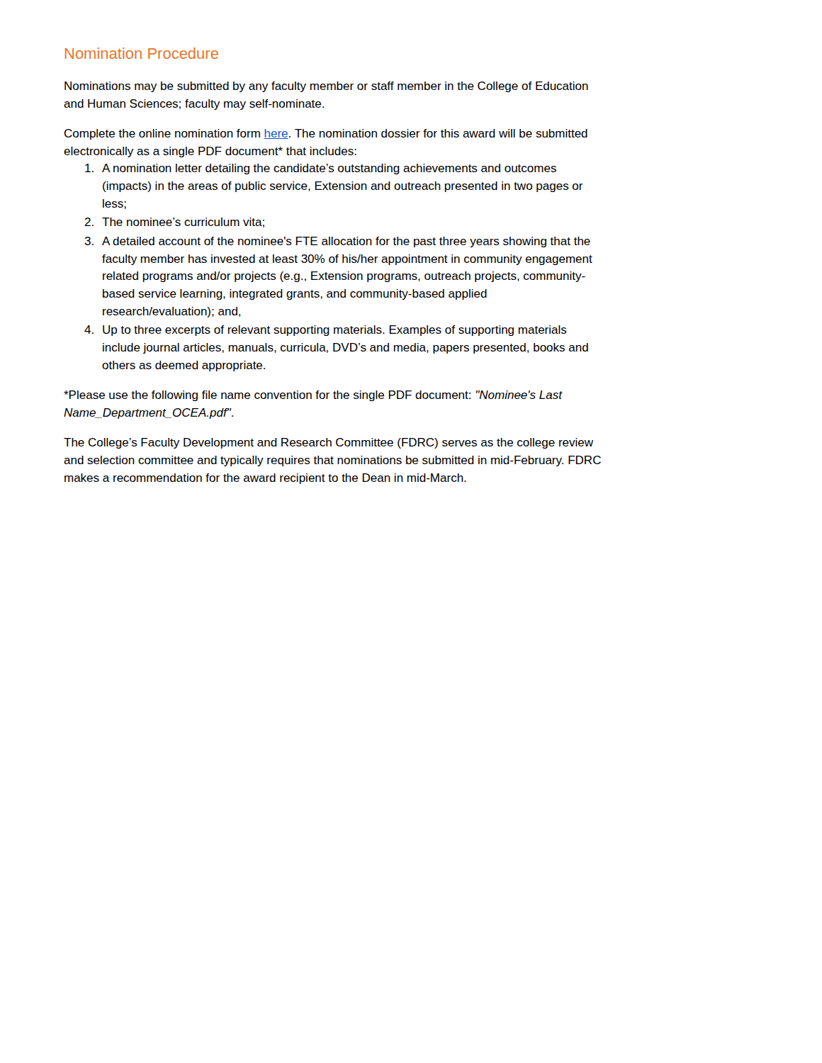Nomination Procedure
Nominations may be submitted by any faculty member or staff member in the College of Education and Human Sciences; faculty may self-nominate.
Complete the online nomination form here. The nomination dossier for this award will be submitted electronically as a single PDF document* that includes:
A nomination letter detailing the candidate’s outstanding achievements and outcomes (impacts) in the areas of public service, Extension and outreach presented in two pages or less;
The nominee’s curriculum vita;
A detailed account of the nominee's FTE allocation for the past three years showing that the faculty member has invested at least 30% of his/her appointment in community engagement related programs and/or projects (e.g., Extension programs, outreach projects, community-based service learning, integrated grants, and community-based applied research/evaluation); and,
Up to three excerpts of relevant supporting materials. Examples of supporting materials include journal articles, manuals, curricula, DVD’s and media, papers presented, books and others as deemed appropriate.
*Please use the following file name convention for the single PDF document: "Nominee's Last Name_Department_OCEA.pdf".
The College’s Faculty Development and Research Committee (FDRC) serves as the college review and selection committee and typically requires that nominations be submitted in mid-February. FDRC makes a recommendation for the award recipient to the Dean in mid-March.